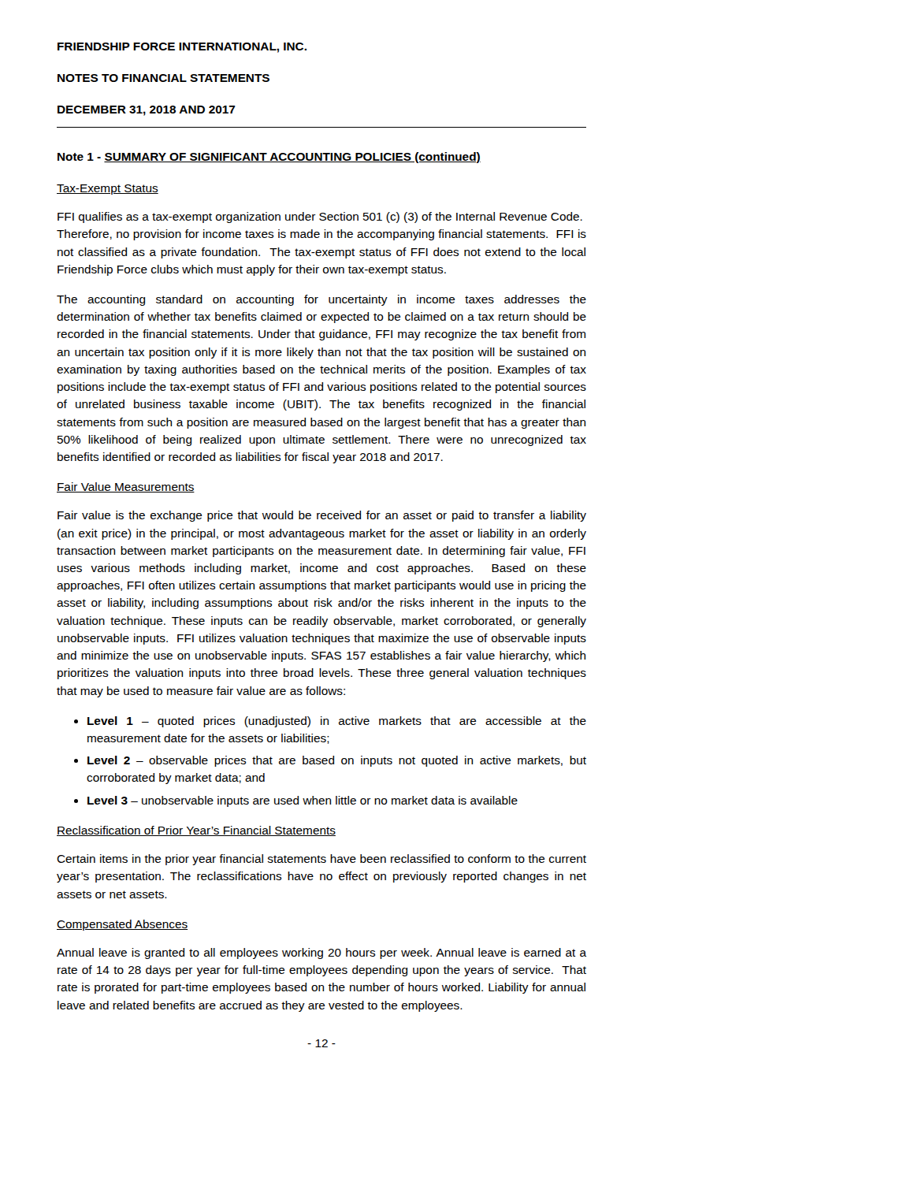FRIENDSHIP FORCE INTERNATIONAL, INC.
NOTES TO FINANCIAL STATEMENTS
DECEMBER 31, 2018 AND 2017
Note 1 - SUMMARY OF SIGNIFICANT ACCOUNTING POLICIES (continued)
Tax-Exempt Status
FFI qualifies as a tax-exempt organization under Section 501 (c) (3) of the Internal Revenue Code. Therefore, no provision for income taxes is made in the accompanying financial statements. FFI is not classified as a private foundation. The tax-exempt status of FFI does not extend to the local Friendship Force clubs which must apply for their own tax-exempt status.
The accounting standard on accounting for uncertainty in income taxes addresses the determination of whether tax benefits claimed or expected to be claimed on a tax return should be recorded in the financial statements. Under that guidance, FFI may recognize the tax benefit from an uncertain tax position only if it is more likely than not that the tax position will be sustained on examination by taxing authorities based on the technical merits of the position. Examples of tax positions include the tax-exempt status of FFI and various positions related to the potential sources of unrelated business taxable income (UBIT). The tax benefits recognized in the financial statements from such a position are measured based on the largest benefit that has a greater than 50% likelihood of being realized upon ultimate settlement. There were no unrecognized tax benefits identified or recorded as liabilities for fiscal year 2018 and 2017.
Fair Value Measurements
Fair value is the exchange price that would be received for an asset or paid to transfer a liability (an exit price) in the principal, or most advantageous market for the asset or liability in an orderly transaction between market participants on the measurement date. In determining fair value, FFI uses various methods including market, income and cost approaches. Based on these approaches, FFI often utilizes certain assumptions that market participants would use in pricing the asset or liability, including assumptions about risk and/or the risks inherent in the inputs to the valuation technique. These inputs can be readily observable, market corroborated, or generally unobservable inputs. FFI utilizes valuation techniques that maximize the use of observable inputs and minimize the use on unobservable inputs. SFAS 157 establishes a fair value hierarchy, which prioritizes the valuation inputs into three broad levels. These three general valuation techniques that may be used to measure fair value are as follows:
Level 1 – quoted prices (unadjusted) in active markets that are accessible at the measurement date for the assets or liabilities;
Level 2 – observable prices that are based on inputs not quoted in active markets, but corroborated by market data; and
Level 3 – unobservable inputs are used when little or no market data is available
Reclassification of Prior Year’s Financial Statements
Certain items in the prior year financial statements have been reclassified to conform to the current year’s presentation. The reclassifications have no effect on previously reported changes in net assets or net assets.
Compensated Absences
Annual leave is granted to all employees working 20 hours per week. Annual leave is earned at a rate of 14 to 28 days per year for full-time employees depending upon the years of service. That rate is prorated for part-time employees based on the number of hours worked. Liability for annual leave and related benefits are accrued as they are vested to the employees.
- 12 -